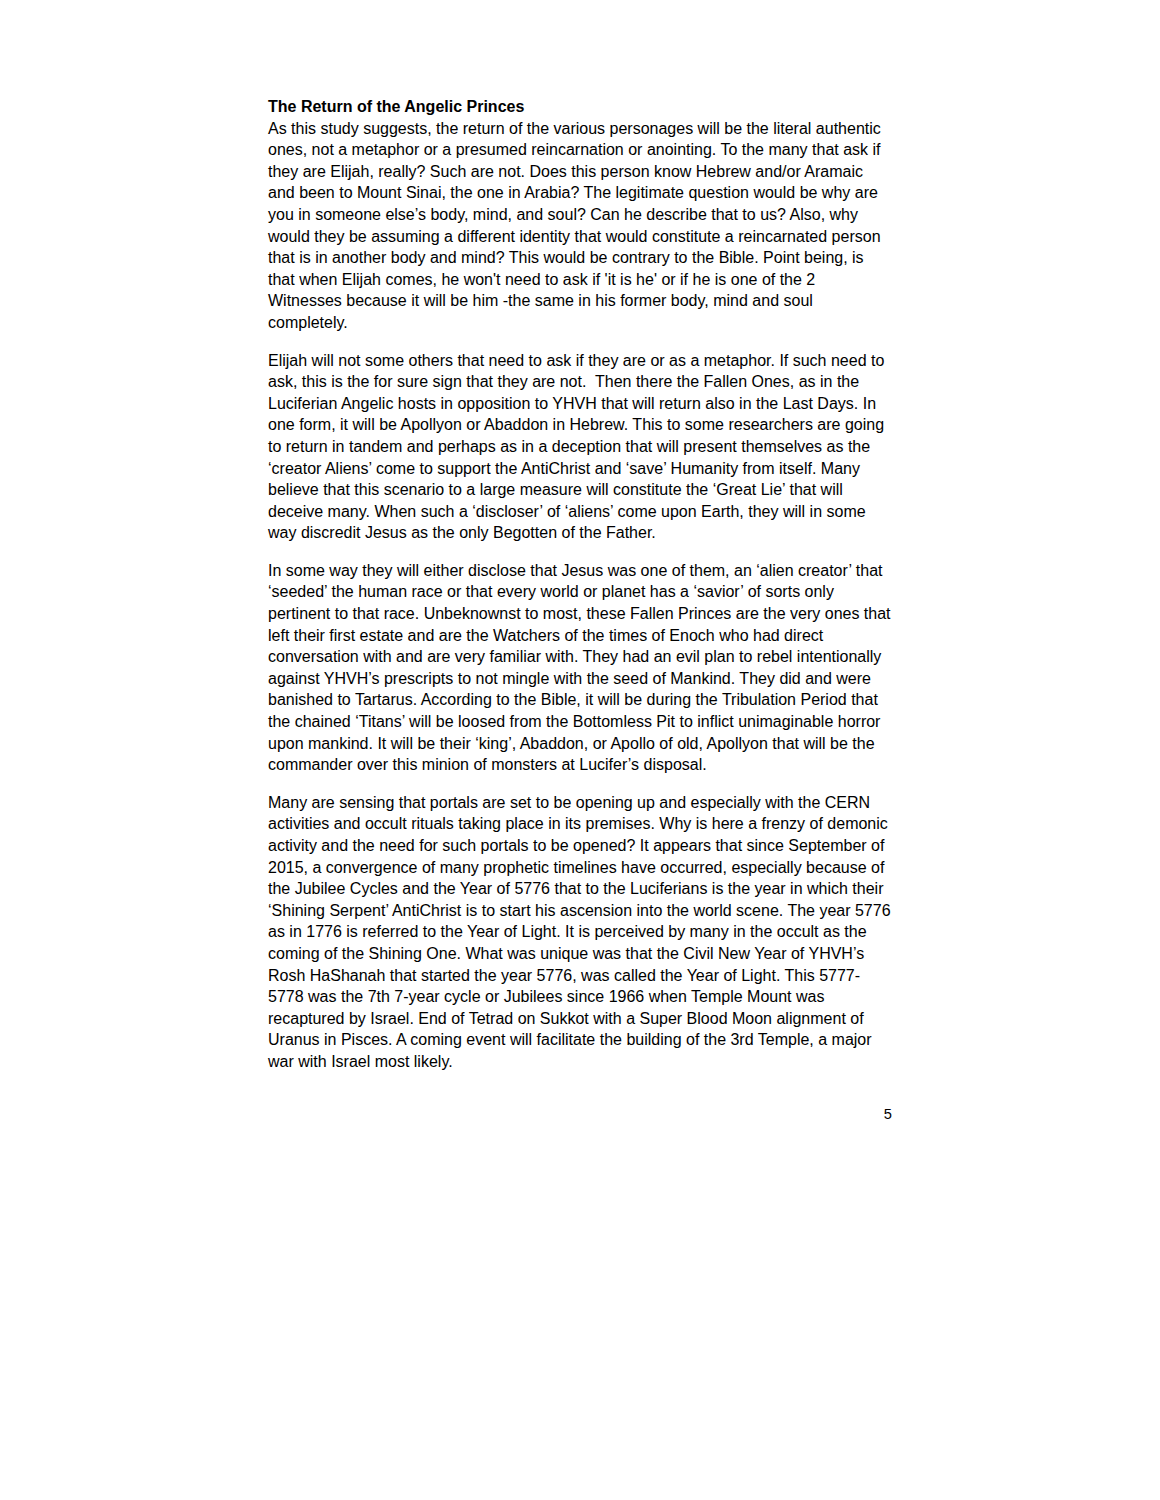The Return of the Angelic Princes
As this study suggests, the return of the various personages will be the literal authentic ones, not a metaphor or a presumed reincarnation or anointing. To the many that ask if they are Elijah, really? Such are not. Does this person know Hebrew and/or Aramaic and been to Mount Sinai, the one in Arabia? The legitimate question would be why are you in someone else’s body, mind, and soul? Can he describe that to us? Also, why would they be assuming a different identity that would constitute a reincarnated person that is in another body and mind? This would be contrary to the Bible. Point being, is that when Elijah comes, he won't need to ask if 'it is he' or if he is one of the 2 Witnesses because it will be him -the same in his former body, mind and soul completely.
Elijah will not some others that need to ask if they are or as a metaphor. If such need to ask, this is the for sure sign that they are not. Then there the Fallen Ones, as in the Luciferian Angelic hosts in opposition to YHVH that will return also in the Last Days. In one form, it will be Apollyon or Abaddon in Hebrew. This to some researchers are going to return in tandem and perhaps as in a deception that will present themselves as the ‘creator Aliens’ come to support the AntiChrist and ‘save’ Humanity from itself. Many believe that this scenario to a large measure will constitute the ‘Great Lie’ that will deceive many. When such a ‘discloser’ of ‘aliens’ come upon Earth, they will in some way discredit Jesus as the only Begotten of the Father.
In some way they will either disclose that Jesus was one of them, an ‘alien creator’ that ‘seeded’ the human race or that every world or planet has a ‘savior’ of sorts only pertinent to that race. Unbeknownst to most, these Fallen Princes are the very ones that left their first estate and are the Watchers of the times of Enoch who had direct conversation with and are very familiar with. They had an evil plan to rebel intentionally against YHVH’s prescripts to not mingle with the seed of Mankind. They did and were banished to Tartarus. According to the Bible, it will be during the Tribulation Period that the chained ‘Titans’ will be loosed from the Bottomless Pit to inflict unimaginable horror upon mankind. It will be their ‘king’, Abaddon, or Apollo of old, Apollyon that will be the commander over this minion of monsters at Lucifer’s disposal.
Many are sensing that portals are set to be opening up and especially with the CERN activities and occult rituals taking place in its premises. Why is here a frenzy of demonic activity and the need for such portals to be opened? It appears that since September of 2015, a convergence of many prophetic timelines have occurred, especially because of the Jubilee Cycles and the Year of 5776 that to the Luciferians is the year in which their ‘Shining Serpent’ AntiChrist is to start his ascension into the world scene. The year 5776 as in 1776 is referred to the Year of Light. It is perceived by many in the occult as the coming of the Shining One. What was unique was that the Civil New Year of YHVH’s Rosh HaShanah that started the year 5776, was called the Year of Light. This 5777-5778 was the 7th 7-year cycle or Jubilees since 1966 when Temple Mount was recaptured by Israel. End of Tetrad on Sukkot with a Super Blood Moon alignment of Uranus in Pisces. A coming event will facilitate the building of the 3rd Temple, a major war with Israel most likely.
5